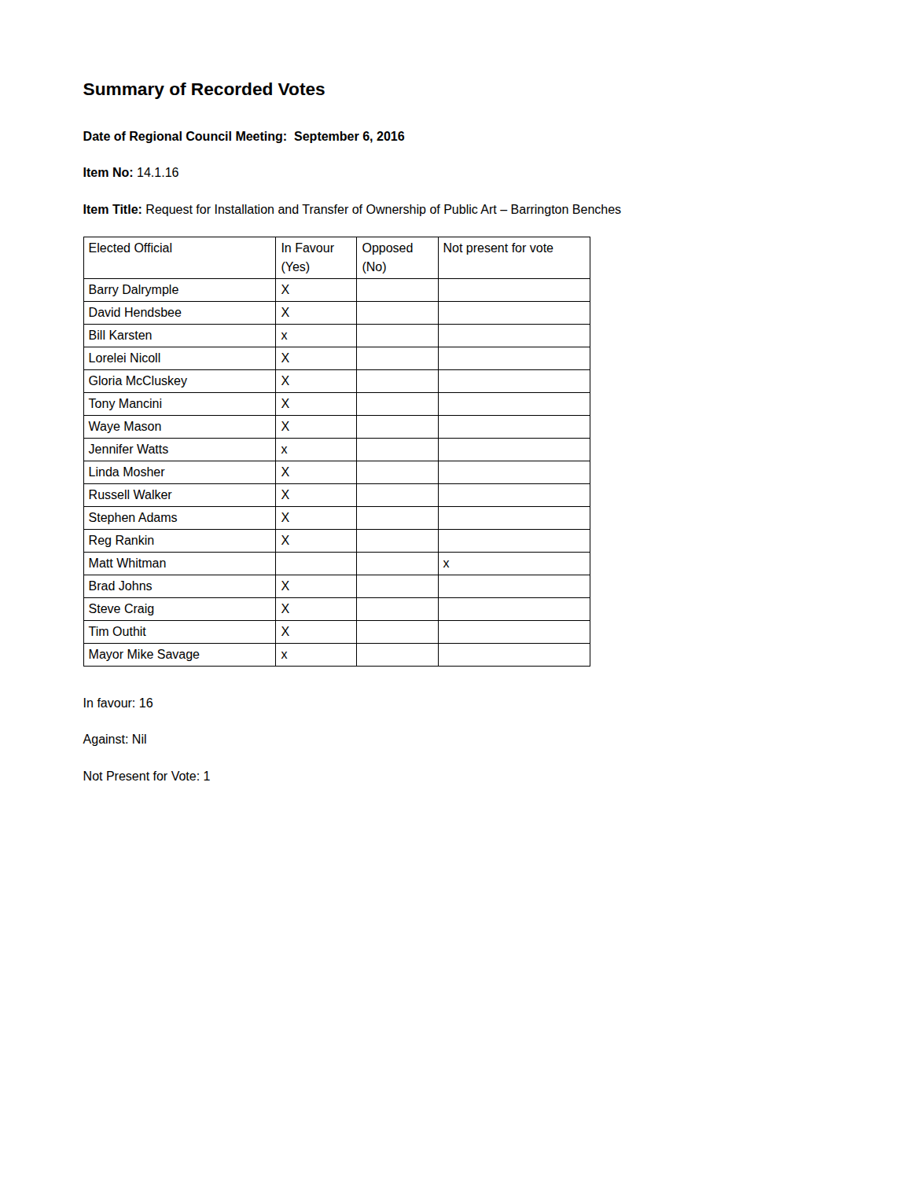Summary of Recorded Votes
Date of Regional Council Meeting: September 6, 2016
Item No: 14.1.16
Item Title: Request for Installation and Transfer of Ownership of Public Art – Barrington Benches
| Elected Official | In Favour (Yes) | Opposed (No) | Not present for vote |
| --- | --- | --- | --- |
| Barry Dalrymple | X | | |
| David Hendsbee | X | | |
| Bill Karsten | x | | |
| Lorelei Nicoll | X | | |
| Gloria McCluskey | X | | |
| Tony Mancini | X | | |
| Waye Mason | X | | |
| Jennifer Watts | x | | |
| Linda Mosher | X | | |
| Russell Walker | X | | |
| Stephen Adams | X | | |
| Reg Rankin | X | | |
| Matt Whitman | | | x |
| Brad Johns | X | | |
| Steve Craig | X | | |
| Tim Outhit | X | | |
| Mayor Mike Savage | x | | |
In favour: 16
Against: Nil
Not Present for Vote: 1